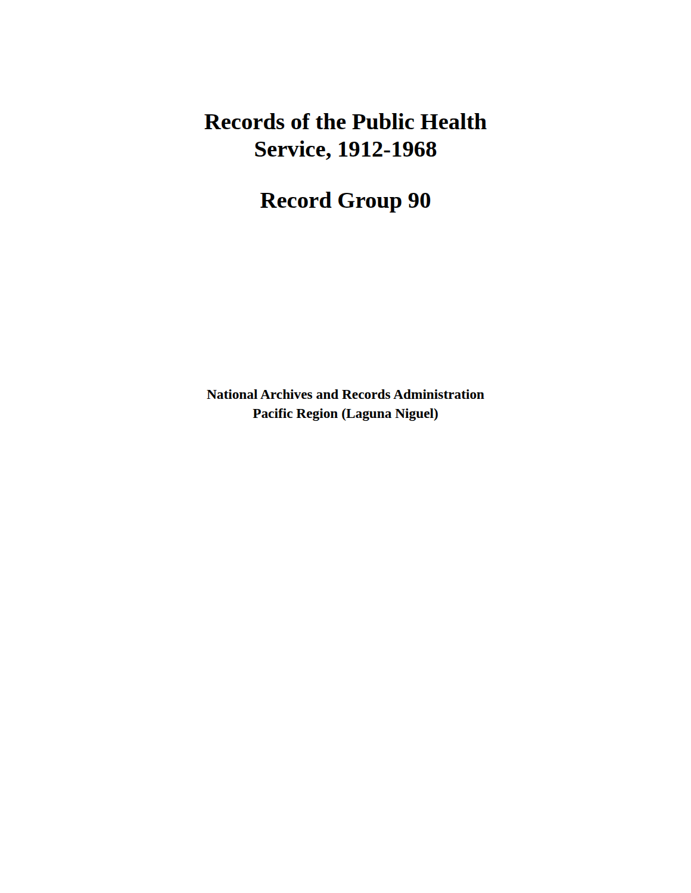Records of the Public Health Service, 1912-1968
Record Group 90
National Archives and Records Administration
Pacific Region (Laguna Niguel)